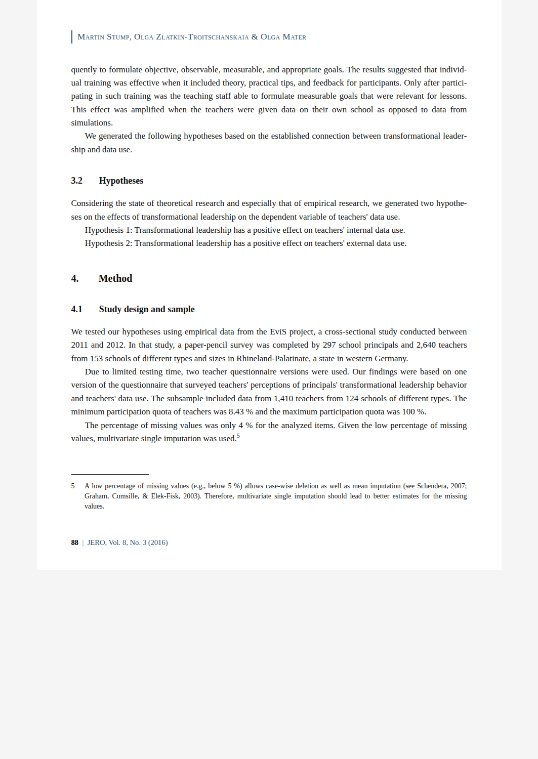Martin Stump, Olga Zlatkin-Troitschanskaia & Olga Mater
quently to formulate objective, observable, measurable, and appropriate goals. The results suggested that individual training was effective when it included theory, practical tips, and feedback for participants. Only after participating in such training was the teaching staff able to formulate measurable goals that were relevant for lessons. This effect was amplified when the teachers were given data on their own school as opposed to data from simulations.
We generated the following hypotheses based on the established connection between transformational leadership and data use.
3.2 Hypotheses
Considering the state of theoretical research and especially that of empirical research, we generated two hypotheses on the effects of transformational leadership on the dependent variable of teachers' data use.
Hypothesis 1: Transformational leadership has a positive effect on teachers' internal data use.
Hypothesis 2: Transformational leadership has a positive effect on teachers' external data use.
4. Method
4.1 Study design and sample
We tested our hypotheses using empirical data from the EviS project, a cross-sectional study conducted between 2011 and 2012. In that study, a paper-pencil survey was completed by 297 school principals and 2,640 teachers from 153 schools of different types and sizes in Rhineland-Palatinate, a state in western Germany.
Due to limited testing time, two teacher questionnaire versions were used. Our findings were based on one version of the questionnaire that surveyed teachers' perceptions of principals' transformational leadership behavior and teachers' data use. The subsample included data from 1,410 teachers from 124 schools of different types. The minimum participation quota of teachers was 8.43 % and the maximum participation quota was 100 %.
The percentage of missing values was only 4 % for the analyzed items. Given the low percentage of missing values, multivariate single imputation was used.5
5 A low percentage of missing values (e.g., below 5 %) allows case-wise deletion as well as mean imputation (see Schendera, 2007; Graham, Cumsille, & Elek-Fisk, 2003). Therefore, multivariate single imputation should lead to better estimates for the missing values.
88|JERO, Vol. 8, No. 3 (2016)